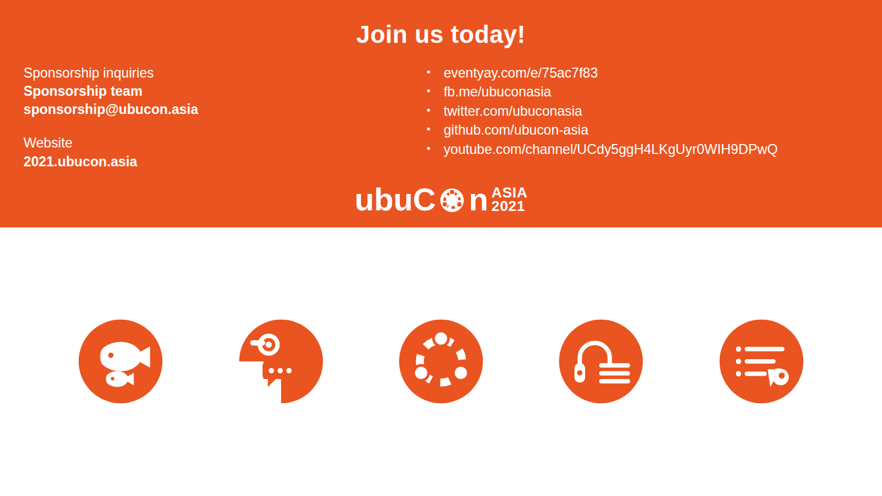Join us today!
Sponsorship inquiries Sponsorship team sponsorship@ubucon.asia
Website 2021.ubucon.asia
eventyay.com/e/75ac7f83
fb.me/ubuconasia
twitter.com/ubuconasia
github.com/ubucon-asia
youtube.com/channel/UCdy5ggH4LKgUyr0WIH9DPwQ
ubuC n ASIA 2021